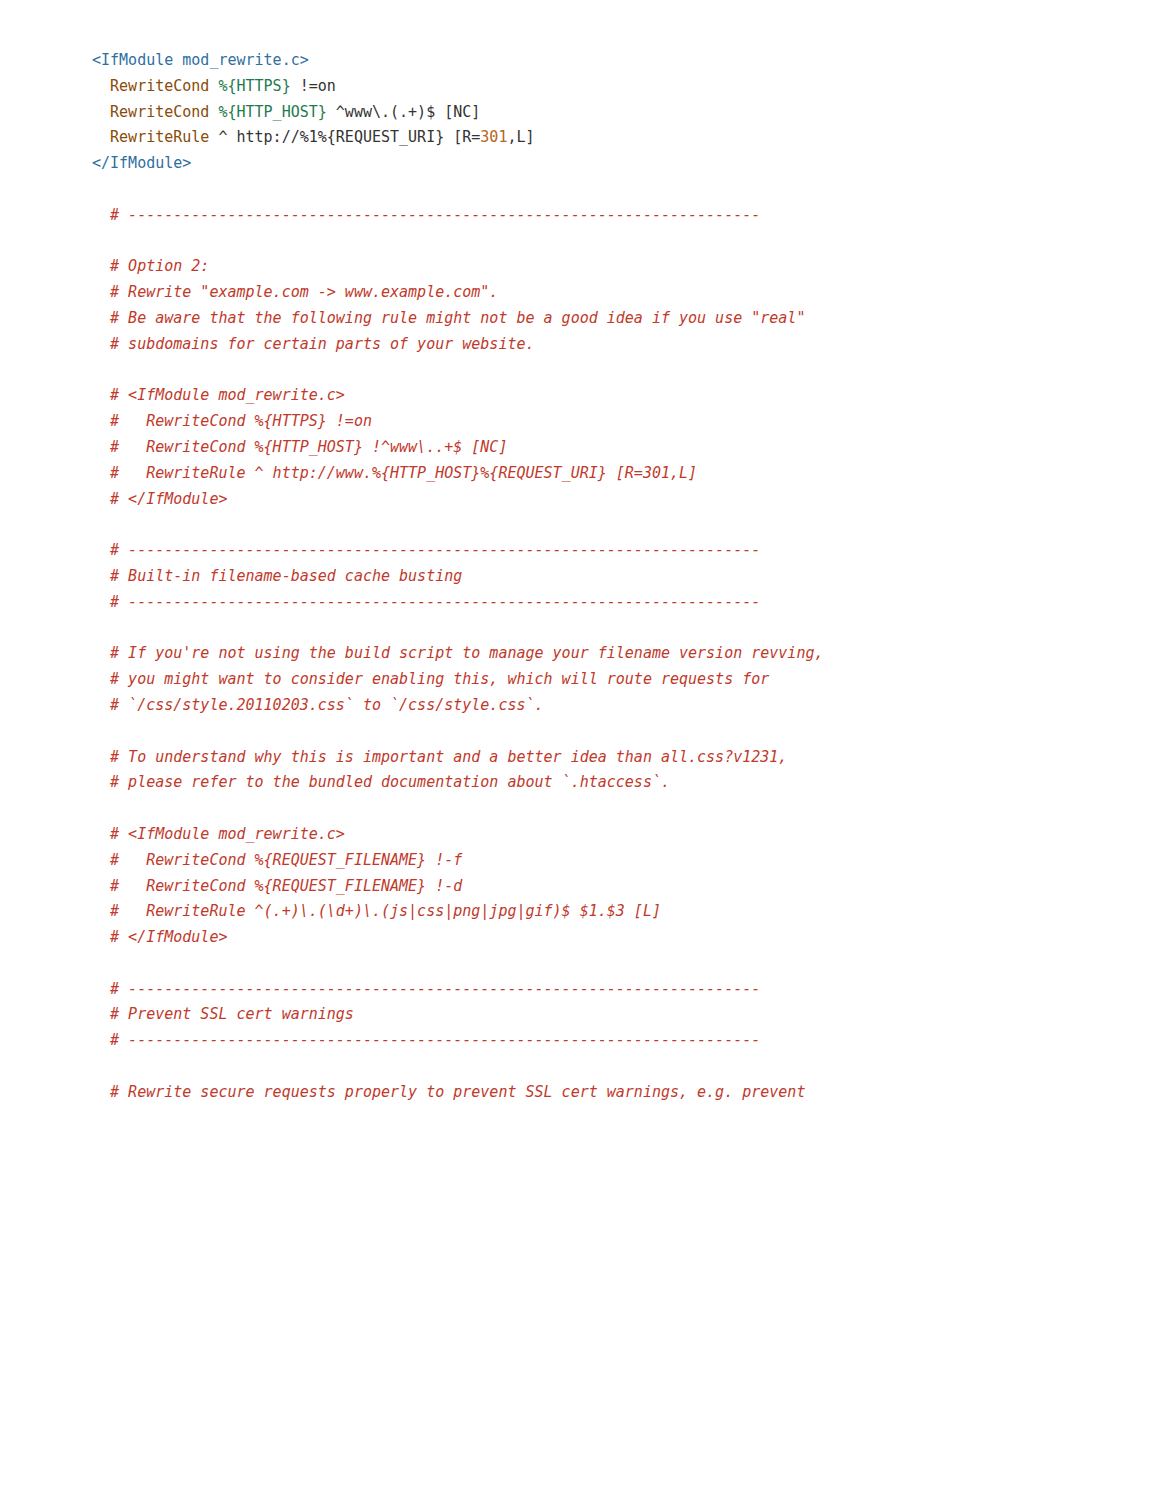<IfModule mod_rewrite.c>
  RewriteCond %{HTTPS} !=on
  RewriteCond %{HTTP_HOST} ^www\.(.+)$ [NC]
  RewriteRule ^ http://%1%{REQUEST_URI} [R=301,L]
</IfModule>

  # ----------------------------------------------------------------------

  # Option 2:
  # Rewrite "example.com -> www.example.com".
  # Be aware that the following rule might not be a good idea if you use "real"
  # subdomains for certain parts of your website.

  # <IfModule mod_rewrite.c>
  #   RewriteCond %{HTTPS} !=on
  #   RewriteCond %{HTTP_HOST} !^www\..+$ [NC]
  #   RewriteRule ^ http://www.%{HTTP_HOST}%{REQUEST_URI} [R=301,L]
  # </IfModule>

  # ----------------------------------------------------------------------
  # Built-in filename-based cache busting
  # ----------------------------------------------------------------------

  # If you're not using the build script to manage your filename version revving,
  # you might want to consider enabling this, which will route requests for
  # `/css/style.20110203.css` to `/css/style.css`.

  # To understand why this is important and a better idea than all.css?v1231,
  # please refer to the bundled documentation about `.htaccess`.

  # <IfModule mod_rewrite.c>
  #   RewriteCond %{REQUEST_FILENAME} !-f
  #   RewriteCond %{REQUEST_FILENAME} !-d
  #   RewriteRule ^(.+)\.(\d+)\.(js|css|png|jpg|gif)$ $1.$3 [L]
  # </IfModule>

  # ----------------------------------------------------------------------
  # Prevent SSL cert warnings
  # ----------------------------------------------------------------------

  # Rewrite secure requests properly to prevent SSL cert warnings, e.g. prevent